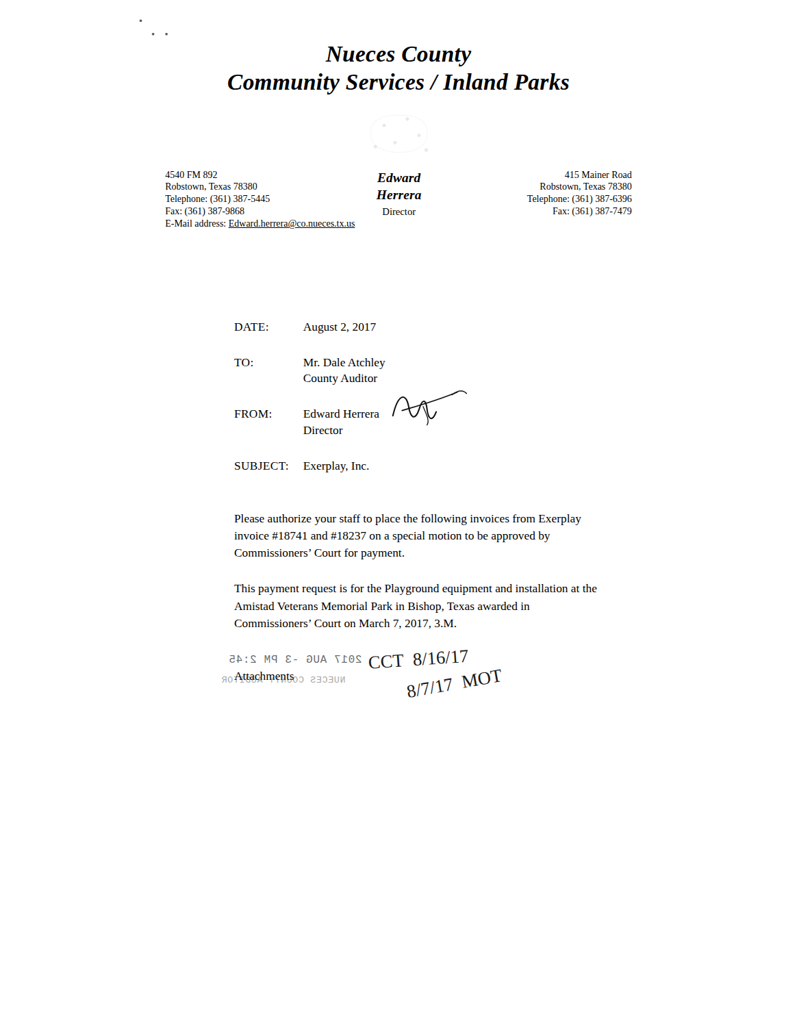•
• •
Nueces County Community Services / Inland Parks
4540 FM 892
Robstown, Texas 78380
Telephone: (361) 387-5445
Fax: (361) 387-9868
E-Mail address: Edward.herrera@co.nueces.tx.us
Edward Herrera
Director
415 Mainer Road
Robstown, Texas 78380
Telephone: (361) 387-6396
Fax: (361) 387-7479
DATE:
August 2, 2017
TO:
Mr. Dale Atchley County Auditor
FROM:
Edward Herrera Director
SUBJECT:
Exerplay, Inc.
Please authorize your staff to place the following invoices from Exerplay invoice #18741 and #18237 on a special motion to be approved by Commissioners’ Court for payment.
This payment request is for the Playground equipment and installation at the Amistad Veterans Memorial Park in Bishop, Texas awarded in Commissioners’ Court on March 7, 2017, 3.M.
Attachments CCT 8/16/17 8/7/17 MOT
2017 AUG -3 PM 2:45 NUECES COUNTY AUDITOR